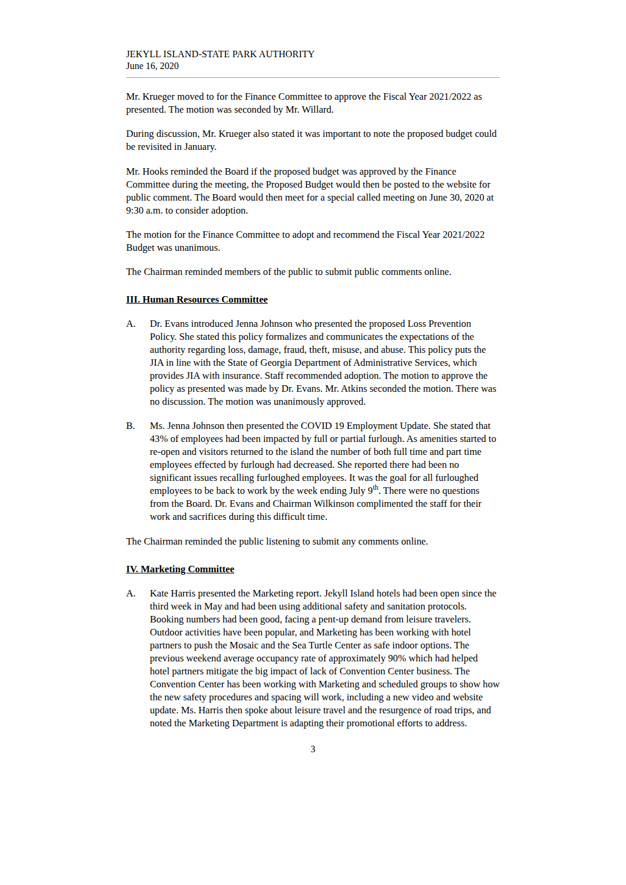JEKYLL ISLAND-STATE PARK AUTHORITY
June 16, 2020
Mr. Krueger moved to for the Finance Committee to approve the Fiscal Year 2021/2022 as presented. The motion was seconded by Mr. Willard.
During discussion, Mr. Krueger also stated it was important to note the proposed budget could be revisited in January.
Mr. Hooks reminded the Board if the proposed budget was approved by the Finance Committee during the meeting, the Proposed Budget would then be posted to the website for public comment. The Board would then meet for a special called meeting on June 30, 2020 at 9:30 a.m. to consider adoption.
The motion for the Finance Committee to adopt and recommend the Fiscal Year 2021/2022 Budget was unanimous.
The Chairman reminded members of the public to submit public comments online.
III. Human Resources Committee
A.
Dr. Evans introduced Jenna Johnson who presented the proposed Loss Prevention Policy. She stated this policy formalizes and communicates the expectations of the authority regarding loss, damage, fraud, theft, misuse, and abuse. This policy puts the JIA in line with the State of Georgia Department of Administrative Services, which provides JIA with insurance. Staff recommended adoption. The motion to approve the policy as presented was made by Dr. Evans. Mr. Atkins seconded the motion. There was no discussion. The motion was unanimously approved.
B.
Ms. Jenna Johnson then presented the COVID 19 Employment Update. She stated that 43% of employees had been impacted by full or partial furlough. As amenities started to re-open and visitors returned to the island the number of both full time and part time employees effected by furlough had decreased. She reported there had been no significant issues recalling furloughed employees. It was the goal for all furloughed employees to be back to work by the week ending July 9th. There were no questions from the Board. Dr. Evans and Chairman Wilkinson complimented the staff for their work and sacrifices during this difficult time.
The Chairman reminded the public listening to submit any comments online.
IV. Marketing Committee
A.
Kate Harris presented the Marketing report. Jekyll Island hotels had been open since the third week in May and had been using additional safety and sanitation protocols. Booking numbers had been good, facing a pent-up demand from leisure travelers. Outdoor activities have been popular, and Marketing has been working with hotel partners to push the Mosaic and the Sea Turtle Center as safe indoor options. The previous weekend average occupancy rate of approximately 90% which had helped hotel partners mitigate the big impact of lack of Convention Center business. The Convention Center has been working with Marketing and scheduled groups to show how the new safety procedures and spacing will work, including a new video and website update. Ms. Harris then spoke about leisure travel and the resurgence of road trips, and noted the Marketing Department is adapting their promotional efforts to address.
3